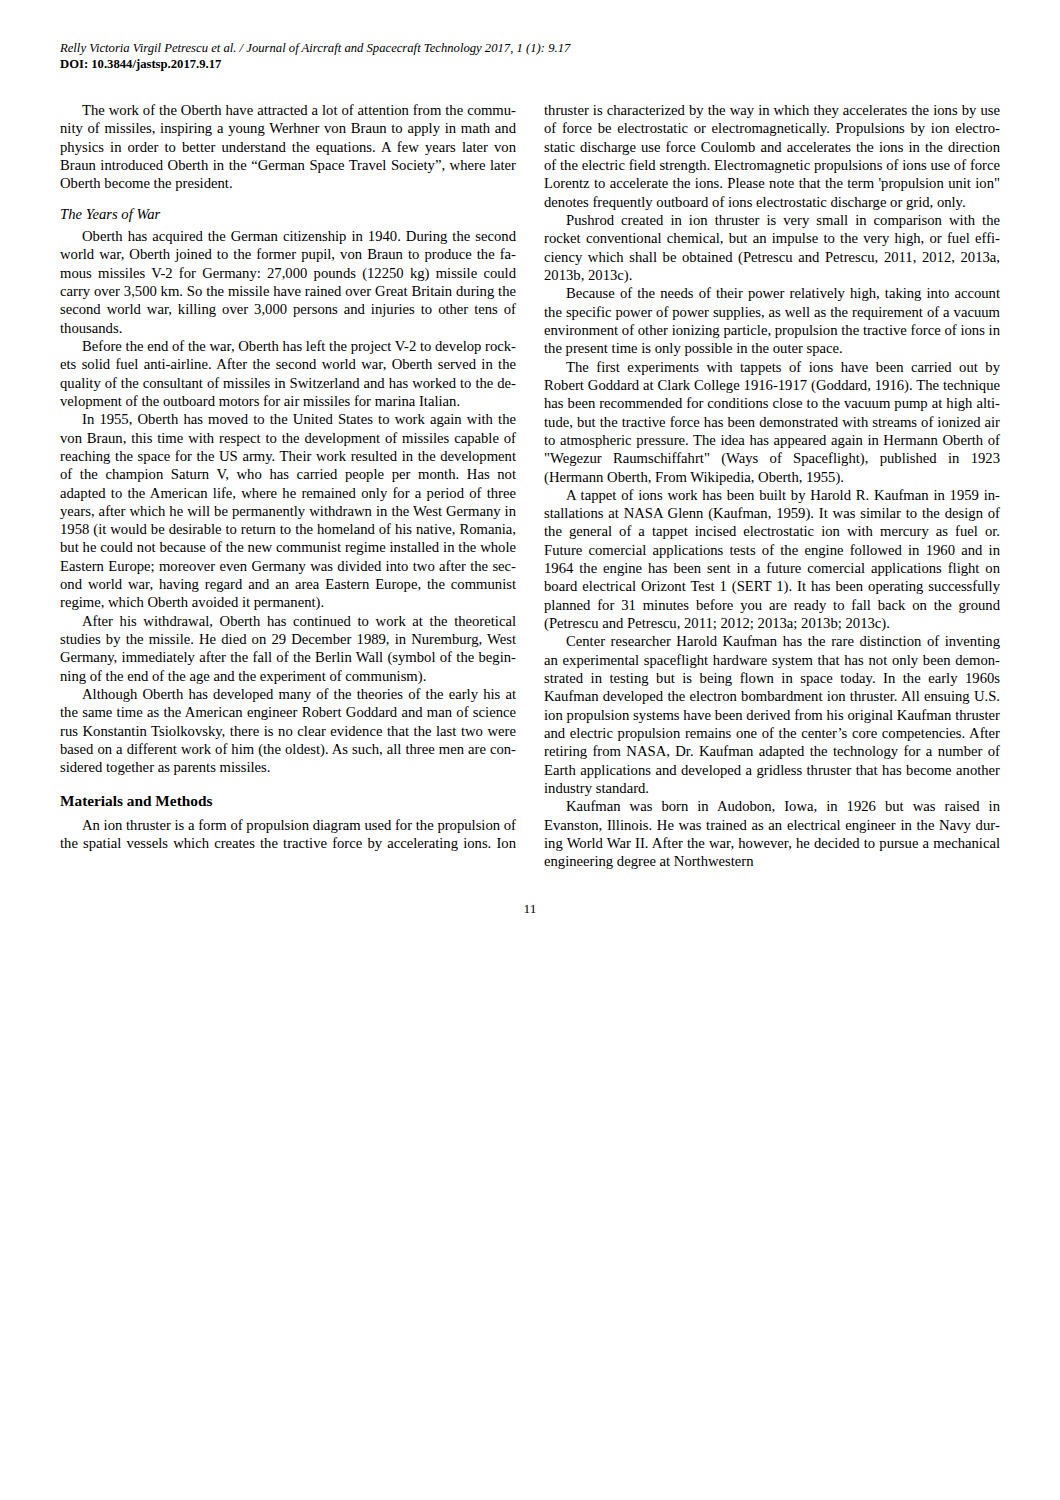Relly Victoria Virgil Petrescu et al. / Journal of Aircraft and Spacecraft Technology 2017, 1 (1): 9.17
DOI: 10.3844/jastsp.2017.9.17
The work of the Oberth have attracted a lot of attention from the community of missiles, inspiring a young Werhner von Braun to apply in math and physics in order to better understand the equations. A few years later von Braun introduced Oberth in the “German Space Travel Society”, where later Oberth become the president.
The Years of War
Oberth has acquired the German citizenship in 1940. During the second world war, Oberth joined to the former pupil, von Braun to produce the famous missiles V-2 for Germany: 27,000 pounds (12250 kg) missile could carry over 3,500 km. So the missile have rained over Great Britain during the second world war, killing over 3,000 persons and injuries to other tens of thousands.
Before the end of the war, Oberth has left the project V-2 to develop rockets solid fuel anti-airline. After the second world war, Oberth served in the quality of the consultant of missiles in Switzerland and has worked to the development of the outboard motors for air missiles for marina Italian.
In 1955, Oberth has moved to the United States to work again with the von Braun, this time with respect to the development of missiles capable of reaching the space for the US army. Their work resulted in the development of the champion Saturn V, who has carried people per month. Has not adapted to the American life, where he remained only for a period of three years, after which he will be permanently withdrawn in the West Germany in 1958 (it would be desirable to return to the homeland of his native, Romania, but he could not because of the new communist regime installed in the whole Eastern Europe; moreover even Germany was divided into two after the second world war, having regard and an area Eastern Europe, the communist regime, which Oberth avoided it permanent).
After his withdrawal, Oberth has continued to work at the theoretical studies by the missile. He died on 29 December 1989, in Nuremburg, West Germany, immediately after the fall of the Berlin Wall (symbol of the beginning of the end of the age and the experiment of communism).
Although Oberth has developed many of the theories of the early his at the same time as the American engineer Robert Goddard and man of science rus Konstantin Tsiolkovsky, there is no clear evidence that the last two were based on a different work of him (the oldest). As such, all three men are considered together as parents missiles.
Materials and Methods
An ion thruster is a form of propulsion diagram used for the propulsion of the spatial vessels which creates the tractive force by accelerating ions. Ion thruster is characterized by the way in which they accelerates the ions by use of force be electrostatic or electromagnetically. Propulsions by ion electrostatic discharge use force Coulomb and accelerates the ions in the direction of the electric field strength. Electromagnetic propulsions of ions use of force Lorentz to accelerate the ions. Please note that the term 'propulsion unit ion" denotes frequently outboard of ions electrostatic discharge or grid, only.
Pushrod created in ion thruster is very small in comparison with the rocket conventional chemical, but an impulse to the very high, or fuel efficiency which shall be obtained (Petrescu and Petrescu, 2011, 2012, 2013a, 2013b, 2013c).
Because of the needs of their power relatively high, taking into account the specific power of power supplies, as well as the requirement of a vacuum environment of other ionizing particle, propulsion the tractive force of ions in the present time is only possible in the outer space.
The first experiments with tappets of ions have been carried out by Robert Goddard at Clark College 1916-1917 (Goddard, 1916). The technique has been recommended for conditions close to the vacuum pump at high altitude, but the tractive force has been demonstrated with streams of ionized air to atmospheric pressure. The idea has appeared again in Hermann Oberth of "Wegezur Raumschiffahrt" (Ways of Spaceflight), published in 1923 (Hermann Oberth, From Wikipedia, Oberth, 1955).
A tappet of ions work has been built by Harold R. Kaufman in 1959 installations at NASA Glenn (Kaufman, 1959). It was similar to the design of the general of a tappet incised electrostatic ion with mercury as fuel or. Future comercial applications tests of the engine followed in 1960 and in 1964 the engine has been sent in a future comercial applications flight on board electrical Orizont Test 1 (SERT 1). It has been operating successfully planned for 31 minutes before you are ready to fall back on the ground (Petrescu and Petrescu, 2011; 2012; 2013a; 2013b; 2013c).
Center researcher Harold Kaufman has the rare distinction of inventing an experimental spaceflight hardware system that has not only been demonstrated in testing but is being flown in space today. In the early 1960s Kaufman developed the electron bombardment ion thruster. All ensuing U.S. ion propulsion systems have been derived from his original Kaufman thruster and electric propulsion remains one of the center’s core competencies. After retiring from NASA, Dr. Kaufman adapted the technology for a number of Earth applications and developed a gridless thruster that has become another industry standard.
Kaufman was born in Audobon, Iowa, in 1926 but was raised in Evanston, Illinois. He was trained as an electrical engineer in the Navy during World War II. After the war, however, he decided to pursue a mechanical engineering degree at Northwestern
11